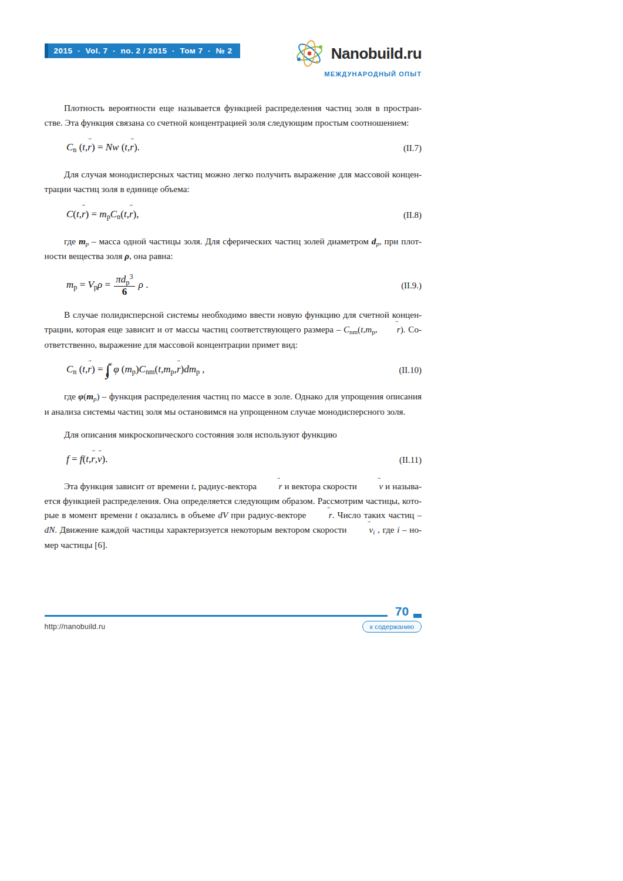2015 · Vol. 7 · no. 2 / 2015 · Том 7 · № 2
Nanobuild.ru
Международный опыт
Плотность вероятности еще называется функцией распределения частиц золя в пространстве. Эта функция связана со счетной концентрацией золя следующим простым соотношением:
Cn (t,r) = Nw (t,r). (II.7)
Для случая монодисперсных частиц можно легко получить выражение для массовой концентрации частиц золя в единице объема:
C(t,r) = mpCn(t,r), (II.8)
где mp – масса одной частицы золя. Для сферических частиц золей диаметром dp, при плотности вещества золя ρ, она равна:
mp = Vpρ = πdp 3 6 ρ . (II.9.)
В случае полидисперсной системы необходимо ввести новую функцию для счетной концентрации, которая еще зависит и от массы частиц соответствующего размера – Cnm(t,mp,r). Соответственно, выражение для массовой концентрации примет вид:
Cn (t,r) = ∫∞0 φ (mp)Cnm(t,mp,r)dm p , (II.10)
где φ(mp) – функция распределения частиц по массе в золе. Однако для упрощения описания и анализа системы частиц золя мы остановимся на упрощенном случае монодисперсного золя.
Для описания микроскопического состояния золя используют функцию
f = f(t,r,v). (II.11)
Эта функция зависит от времени t, радиус-вектора r и вектора скорости v и называется функцией распределения. Она определяется следующим образом. Рассмотрим частицы, которые в момент времени t оказались в объеме dV при радиус-векторе r. Число таких частиц – dN. Движение каждой частицы характеризуется некоторым вектором скорости vi , где i – номер частицы [6].
70
http://nanobuild.ru
к содержанию